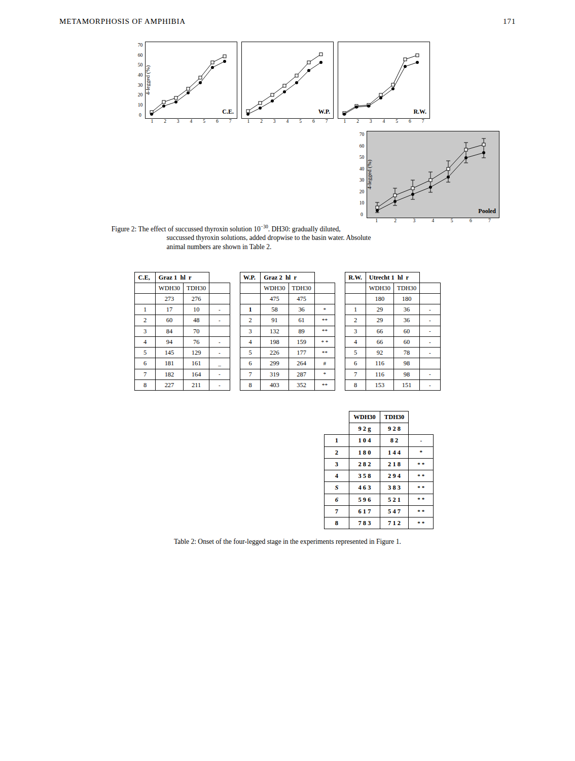Metamorphosis of Amphibia 171
4-legged (%)
706050403020100
1234567
C.E.
1234567
W.P.
1234567
R.W.
4-legged (%)
706050403020100
1234567
Pooled
Figure 2: The effect of succussed thyroxin solution 10−30. DH30: gradually diluted, succussed thyroxin solutions, added dropwise to the basin water. Absolute animal numbers are shown in Table 2.
| C.E, | Graz 1 hl r | |
| | WDH30 | TDH30 | |
| | 273 | 276 | |
| 1 | 17 | 10 | - |
| 2 | 60 | 48 | - |
| 3 | 84 | 70 | |
| 4 | 94 | 76 | - |
| 5 | 145 | 129 | - |
| 6 | 181 | 161 | _ |
| 7 | 182 | 164 | - |
| 8 | 227 | 211 | - |
| W.P. | Graz 2 hl r | |
| | WDH30 | TDH30 | |
| | 475 | 475 | |
| 1 | 58 | 36 | * |
| 2 | 91 | 61 | ** |
| 3 | 132 | 89 | ** |
| 4 | 198 | 159 | * * |
| 5 | 226 | 177 | ** |
| 6 | 299 | 264 | # |
| 7 | 319 | 287 | * |
| 8 | 403 | 352 | ** |
| R.W. | Utrecht 1 hl r | |
| | WDH30 | TDH30 | |
| | 180 | 180 | |
| 1 | 29 | 36 | - |
| 2 | 29 | 36 | - |
| 3 | 66 | 60 | - |
| 4 | 66 | 60 | - |
| 5 | 92 | 78 | - |
| 6 | 116 | 98 | |
| 7 | 116 | 98 | - |
| 8 | 153 | 151 | - |
| | WDH30 | TDH30 | |
| | 9 2 g | 9 2 8 | |
| 1 | 1 0 4 | 8 2 | - |
| 2 | 1 8 0 | 1 4 4 | * |
| 3 | 2 8 2 | 2 1 8 | * * |
| 4 | 3 5 8 | 2 9 4 | * * |
| S | 4 6 3 | 3 8 3 | * * |
| 6 | 5 9 6 | 5 2 1 | * * |
| 7 | 6 1 7 | 5 4 7 | * * |
| 8 | 7 8 3 | 7 1 2 | * * |
Table 2: Onset of the four-legged stage in the experiments represented in Figure 1.